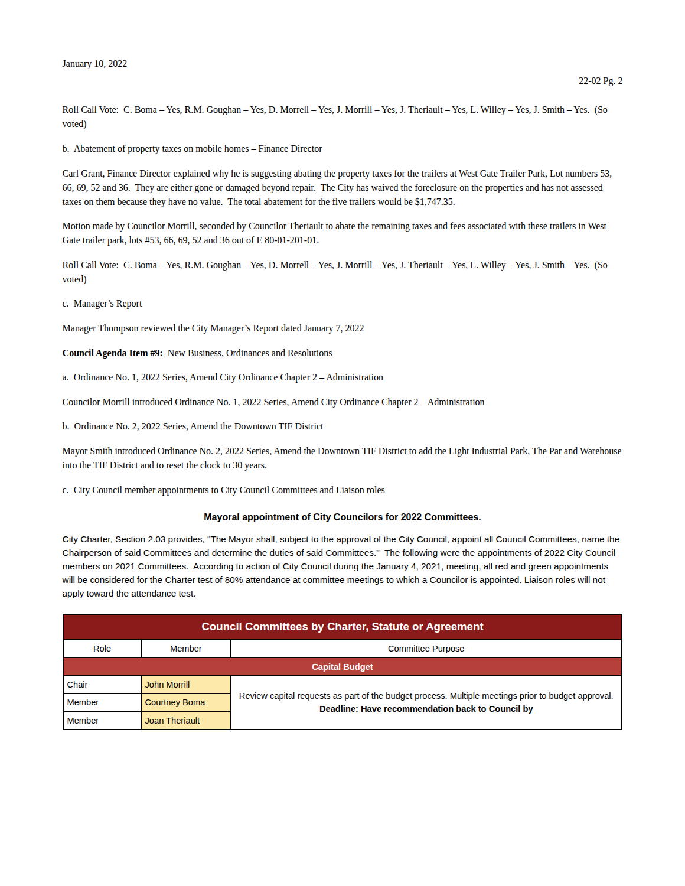January 10, 2022
22-02 Pg. 2
Roll Call Vote: C. Boma – Yes, R.M. Goughan – Yes, D. Morrell – Yes, J. Morrill – Yes, J. Theriault – Yes, L. Willey – Yes, J. Smith – Yes. (So voted)
b. Abatement of property taxes on mobile homes – Finance Director
Carl Grant, Finance Director explained why he is suggesting abating the property taxes for the trailers at West Gate Trailer Park, Lot numbers 53, 66, 69, 52 and 36. They are either gone or damaged beyond repair. The City has waived the foreclosure on the properties and has not assessed taxes on them because they have no value. The total abatement for the five trailers would be $1,747.35.
Motion made by Councilor Morrill, seconded by Councilor Theriault to abate the remaining taxes and fees associated with these trailers in West Gate trailer park, lots #53, 66, 69, 52 and 36 out of E 80-01-201-01.
Roll Call Vote: C. Boma – Yes, R.M. Goughan – Yes, D. Morrell – Yes, J. Morrill – Yes, J. Theriault – Yes, L. Willey – Yes, J. Smith – Yes. (So voted)
c. Manager’s Report
Manager Thompson reviewed the City Manager’s Report dated January 7, 2022
Council Agenda Item #9: New Business, Ordinances and Resolutions
a. Ordinance No. 1, 2022 Series, Amend City Ordinance Chapter 2 – Administration
Councilor Morrill introduced Ordinance No. 1, 2022 Series, Amend City Ordinance Chapter 2 – Administration
b. Ordinance No. 2, 2022 Series, Amend the Downtown TIF District
Mayor Smith introduced Ordinance No. 2, 2022 Series, Amend the Downtown TIF District to add the Light Industrial Park, The Par and Warehouse into the TIF District and to reset the clock to 30 years.
c. City Council member appointments to City Council Committees and Liaison roles
Mayoral appointment of City Councilors for 2022 Committees.
City Charter, Section 2.03 provides, "The Mayor shall, subject to the approval of the City Council, appoint all Council Committees, name the Chairperson of said Committees and determine the duties of said Committees." The following were the appointments of 2022 City Council members on 2021 Committees. According to action of City Council during the January 4, 2021, meeting, all red and green appointments will be considered for the Charter test of 80% attendance at committee meetings to which a Councilor is appointed. Liaison roles will not apply toward the attendance test.
Council Committees by Charter, Statute or Agreement
| Role | Member | Committee Purpose |
| --- | --- | --- |
| Capital Budget |
| Chair | John Morrill | Review capital requests as part of the budget process. Multiple meetings prior to budget approval. Deadline: Have recommendation back to Council by |
| Member | Courtney Boma |
| Member | Joan Theriault |